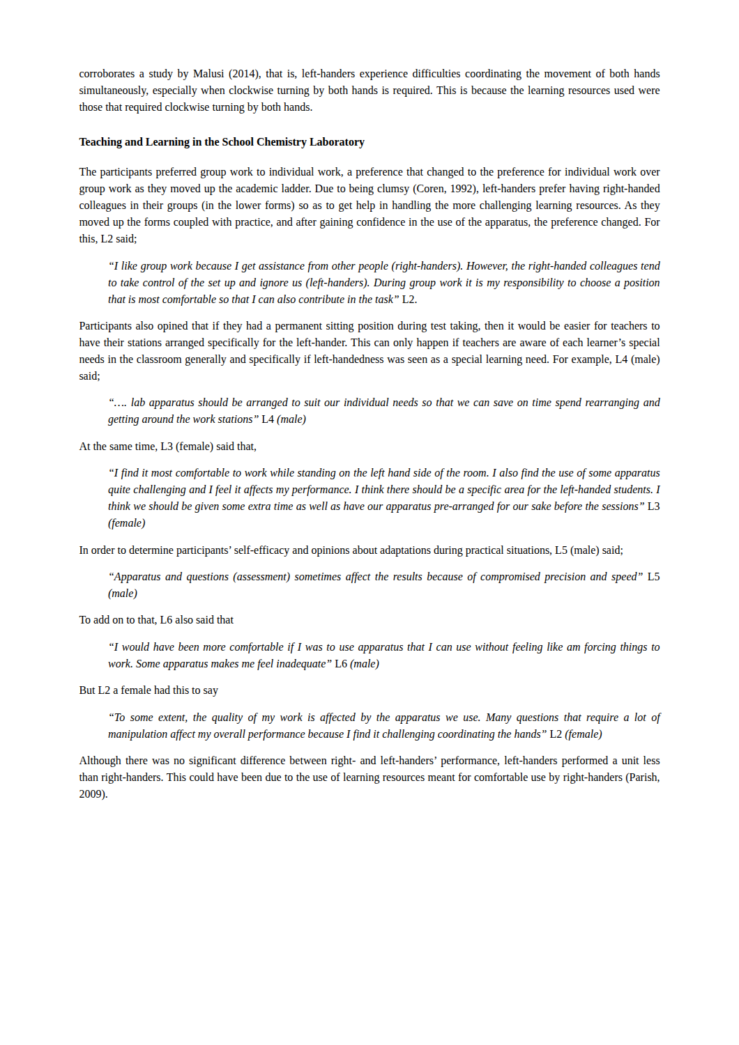corroborates a study by Malusi (2014), that is, left-handers experience difficulties coordinating the movement of both hands simultaneously, especially when clockwise turning by both hands is required. This is because the learning resources used were those that required clockwise turning by both hands.
Teaching and Learning in the School Chemistry Laboratory
The participants preferred group work to individual work, a preference that changed to the preference for individual work over group work as they moved up the academic ladder. Due to being clumsy (Coren, 1992), left-handers prefer having right-handed colleagues in their groups (in the lower forms) so as to get help in handling the more challenging learning resources. As they moved up the forms coupled with practice, and after gaining confidence in the use of the apparatus, the preference changed. For this, L2 said;
“I like group work because I get assistance from other people (right-handers). However, the right-handed colleagues tend to take control of the set up and ignore us (left-handers). During group work it is my responsibility to choose a position that is most comfortable so that I can also contribute in the task” L2.
Participants also opined that if they had a permanent sitting position during test taking, then it would be easier for teachers to have their stations arranged specifically for the left-hander. This can only happen if teachers are aware of each learner’s special needs in the classroom generally and specifically if left-handedness was seen as a special learning need. For example, L4 (male) said;
“…. lab apparatus should be arranged to suit our individual needs so that we can save on time spend rearranging and getting around the work stations” L4 (male)
At the same time, L3 (female) said that,
“I find it most comfortable to work while standing on the left hand side of the room. I also find the use of some apparatus quite challenging and I feel it affects my performance. I think there should be a specific area for the left-handed students. I think we should be given some extra time as well as have our apparatus pre-arranged for our sake before the sessions” L3 (female)
In order to determine participants’ self-efficacy and opinions about adaptations during practical situations, L5 (male) said;
“Apparatus and questions (assessment) sometimes affect the results because of compromised precision and speed” L5 (male)
To add on to that, L6 also said that
“I would have been more comfortable if I was to use apparatus that I can use without feeling like am forcing things to work. Some apparatus makes me feel inadequate” L6 (male)
But L2 a female had this to say
“To some extent, the quality of my work is affected by the apparatus we use. Many questions that require a lot of manipulation affect my overall performance because I find it challenging coordinating the hands” L2 (female)
Although there was no significant difference between right- and left-handers’ performance, left-handers performed a unit less than right-handers. This could have been due to the use of learning resources meant for comfortable use by right-handers (Parish, 2009).